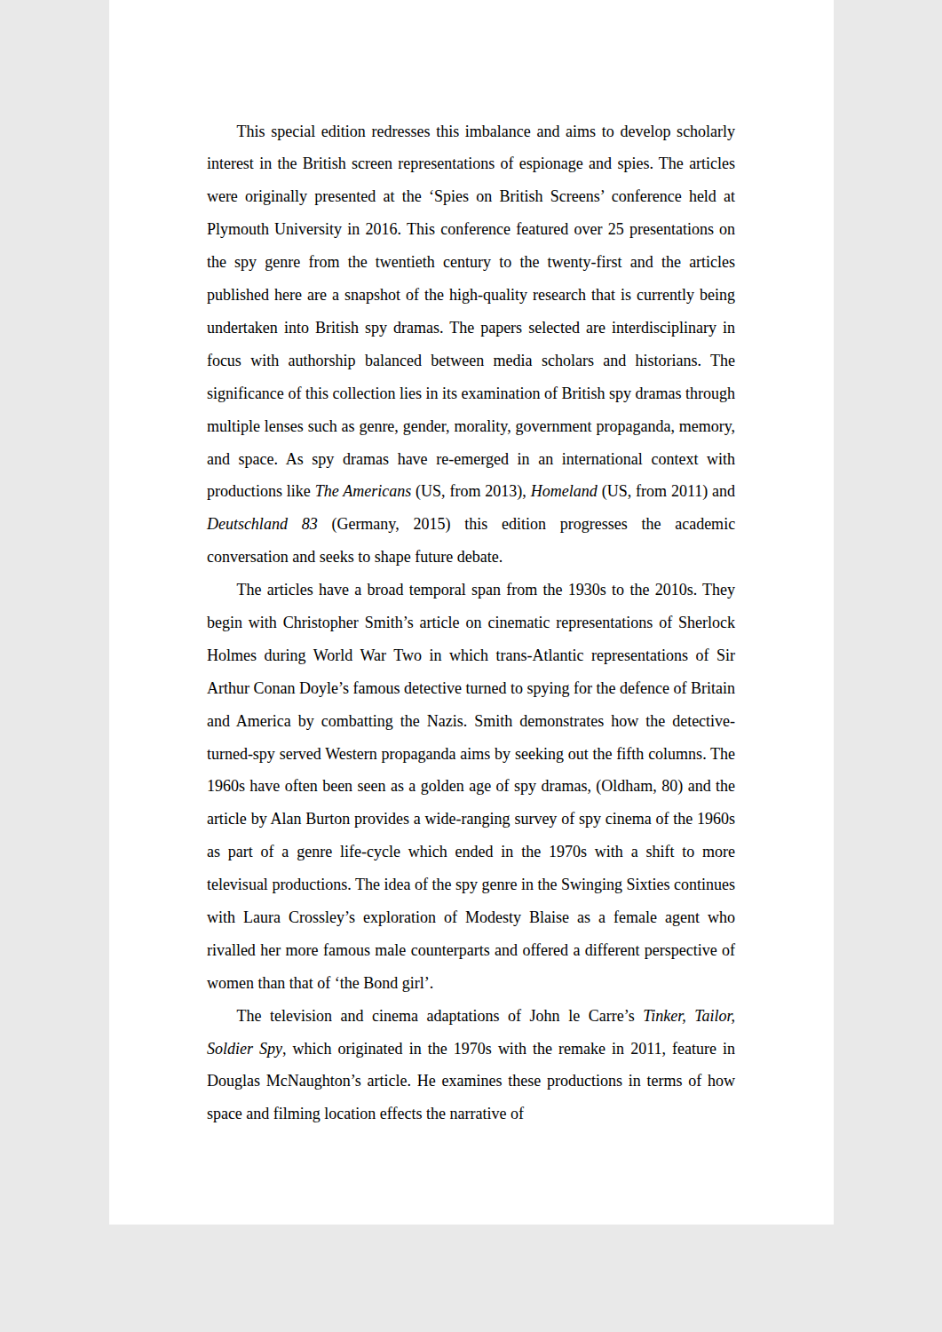This special edition redresses this imbalance and aims to develop scholarly interest in the British screen representations of espionage and spies. The articles were originally presented at the ‘Spies on British Screens’ conference held at Plymouth University in 2016. This conference featured over 25 presentations on the spy genre from the twentieth century to the twenty-first and the articles published here are a snapshot of the high-quality research that is currently being undertaken into British spy dramas. The papers selected are interdisciplinary in focus with authorship balanced between media scholars and historians. The significance of this collection lies in its examination of British spy dramas through multiple lenses such as genre, gender, morality, government propaganda, memory, and space. As spy dramas have re-emerged in an international context with productions like The Americans (US, from 2013), Homeland (US, from 2011) and Deutschland 83 (Germany, 2015) this edition progresses the academic conversation and seeks to shape future debate.
The articles have a broad temporal span from the 1930s to the 2010s. They begin with Christopher Smith’s article on cinematic representations of Sherlock Holmes during World War Two in which trans-Atlantic representations of Sir Arthur Conan Doyle’s famous detective turned to spying for the defence of Britain and America by combatting the Nazis. Smith demonstrates how the detective-turned-spy served Western propaganda aims by seeking out the fifth columns. The 1960s have often been seen as a golden age of spy dramas, (Oldham, 80) and the article by Alan Burton provides a wide-ranging survey of spy cinema of the 1960s as part of a genre life-cycle which ended in the 1970s with a shift to more televisual productions. The idea of the spy genre in the Swinging Sixties continues with Laura Crossley’s exploration of Modesty Blaise as a female agent who rivalled her more famous male counterparts and offered a different perspective of women than that of ‘the Bond girl’.
The television and cinema adaptations of John le Carre’s Tinker, Tailor, Soldier Spy, which originated in the 1970s with the remake in 2011, feature in Douglas McNaughton’s article. He examines these productions in terms of how space and filming location effects the narrative of